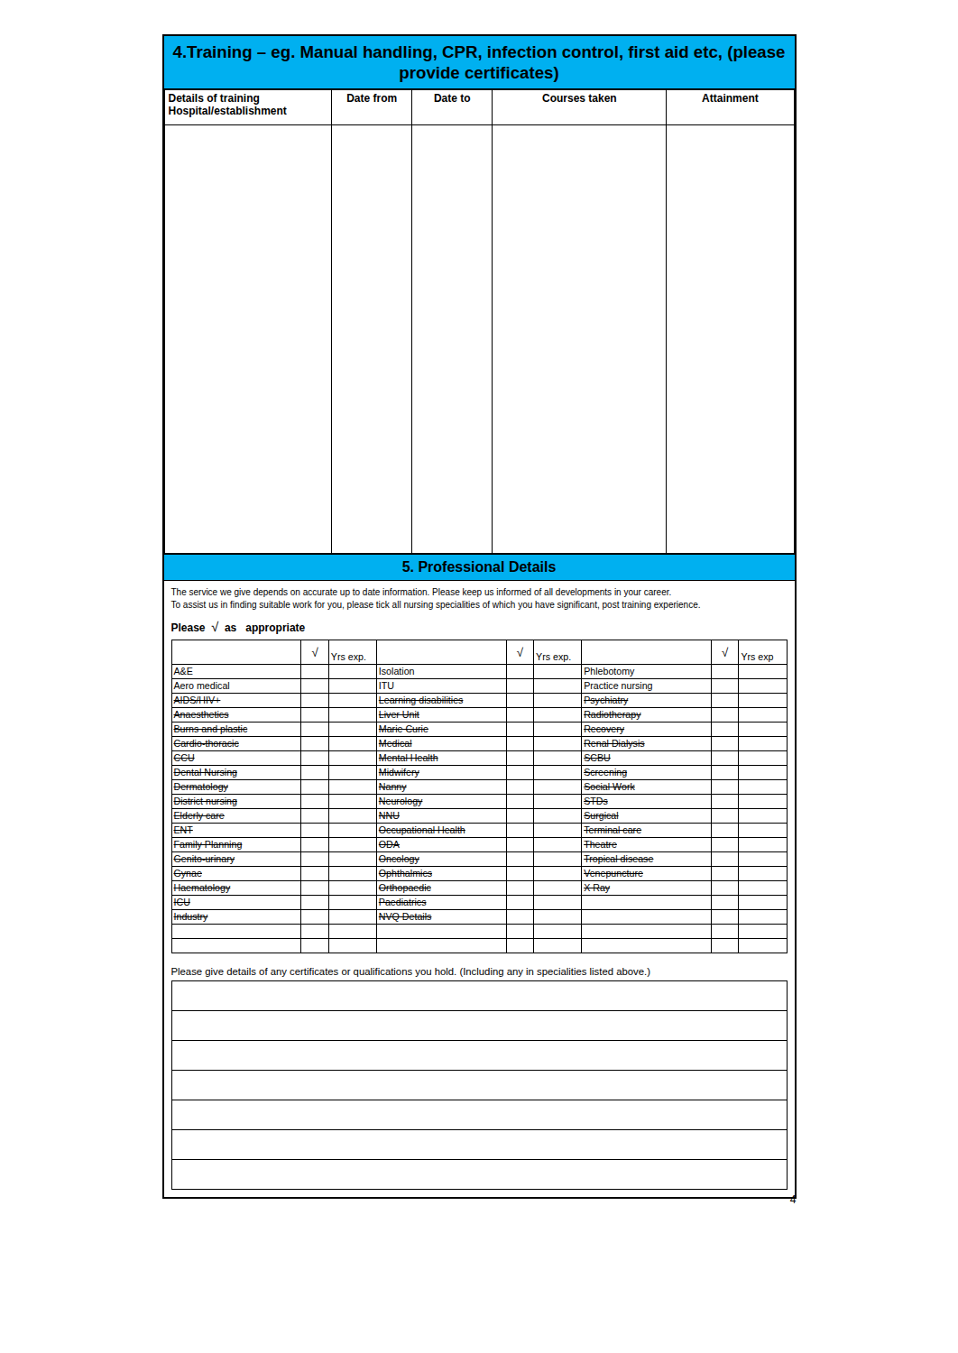4.Training – eg. Manual handling, CPR, infection control, first aid etc, (please provide certificates)
| Details of training Hospital/establishment | Date from | Date to | Courses taken | Attainment |
| --- | --- | --- | --- | --- |
5. Professional Details
The service we give depends on accurate up to date information. Please keep us informed of all developments in your career.
To assist us in finding suitable work for you, please tick all nursing specialities of which you have significant, post training experience.
Please √ as appropriate
| | √ | Yrs exp. | | √ | Yrs exp. | | √ | Yrs exp |
| --- | --- | --- | --- | --- | --- | --- | --- | --- |
| A&E | | | Isolation | | | Phlebotomy | | |
| Aero medical | | | ITU | | | Practice nursing | | |
| AIDS/HIV+ | | | Learning disabilities | | | Psychiatry | | |
| Anaesthetics | | | Liver Unit | | | Radiotherapy | | |
| Burns and plastic | | | Marie Curie | | | Recovery | | |
| Cardio-thoracic | | | Medical | | | Renal Dialysis | | |
| CCU | | | Mental Health | | | SCBU | | |
| Dental Nursing | | | Midwifery | | | Screening | | |
| Dermatology | | | Nanny | | | Social Work | | |
| District nursing | | | Neurology | | | STDs | | |
| Elderly care | | | NNU | | | Surgical | | |
| ENT | | | Occupational Health | | | Terminal care | | |
| Family Planning | | | ODA | | | Theatre | | |
| Genito-urinary | | | Oncology | | | Tropical disease | | |
| Gynae | | | Ophthalmics | | | Venepuncture | | |
| Haematology | | | Orthopaedic | | | X Ray | | |
| ICU | | | Paediatrics | | | | | |
| Industry | | | NVQ Details | | | | | |
Please give details of any certificates or qualifications you hold. (Including any in specialities listed above.)
4